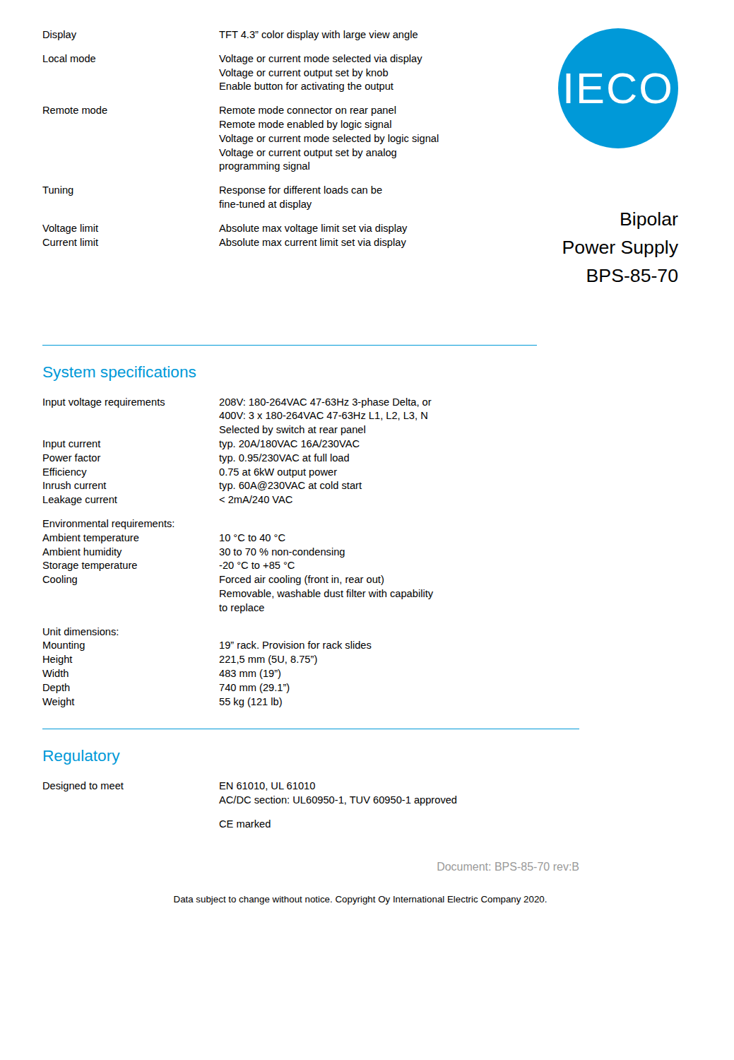IECO
| Display | TFT 4.3” color display with large view angle |
| Local mode | Voltage or current mode selected via display Voltage or current output set by knob Enable button for activating the output |
| Remote mode | Remote mode connector on rear panel Remote mode enabled by logic signal Voltage or current mode selected by logic signal Voltage or current output set by analog programming signal |
| Tuning | Response for different loads can be fine-tuned at display |
| Voltage limit | Absolute max voltage limit set via display |
| Current limit | Absolute max current limit set via display |
Bipolar
Power Supply
BPS-85-70
System specifications
| Input voltage requirements | 208V: 180-264VAC 47-63Hz 3-phase Delta, or 400V: 3 x 180-264VAC 47-63Hz L1, L2, L3, N Selected by switch at rear panel |
| Input current | typ. 20A/180VAC 16A/230VAC |
| Power factor | typ. 0.95/230VAC at full load |
| Efficiency | 0.75 at 6kW output power |
| Inrush current | typ. 60A@230VAC at cold start |
| Leakage current | < 2mA/240 VAC |
| Environmental requirements: | |
| Ambient temperature | 10 °C to 40 °C |
| Ambient humidity | 30 to 70 % non-condensing |
| Storage temperature | -20 °C to +85 °C |
| Cooling | Forced air cooling (front in, rear out) Removable, washable dust filter with capability to replace |
| Unit dimensions: | |
| Mounting | 19” rack. Provision for rack slides |
| Height | 221,5 mm (5U, 8.75”) |
| Width | 483 mm (19”) |
| Depth | 740 mm (29.1”) |
| Weight | 55 kg (121 lb) |
Regulatory
| Designed to meet | EN 61010, UL 61010 AC/DC section: UL60950-1, TUV 60950-1 approved |
| | CE marked |
Document: BPS-85-70 rev:B
Data subject to change without notice. Copyright Oy International Electric Company 2020.